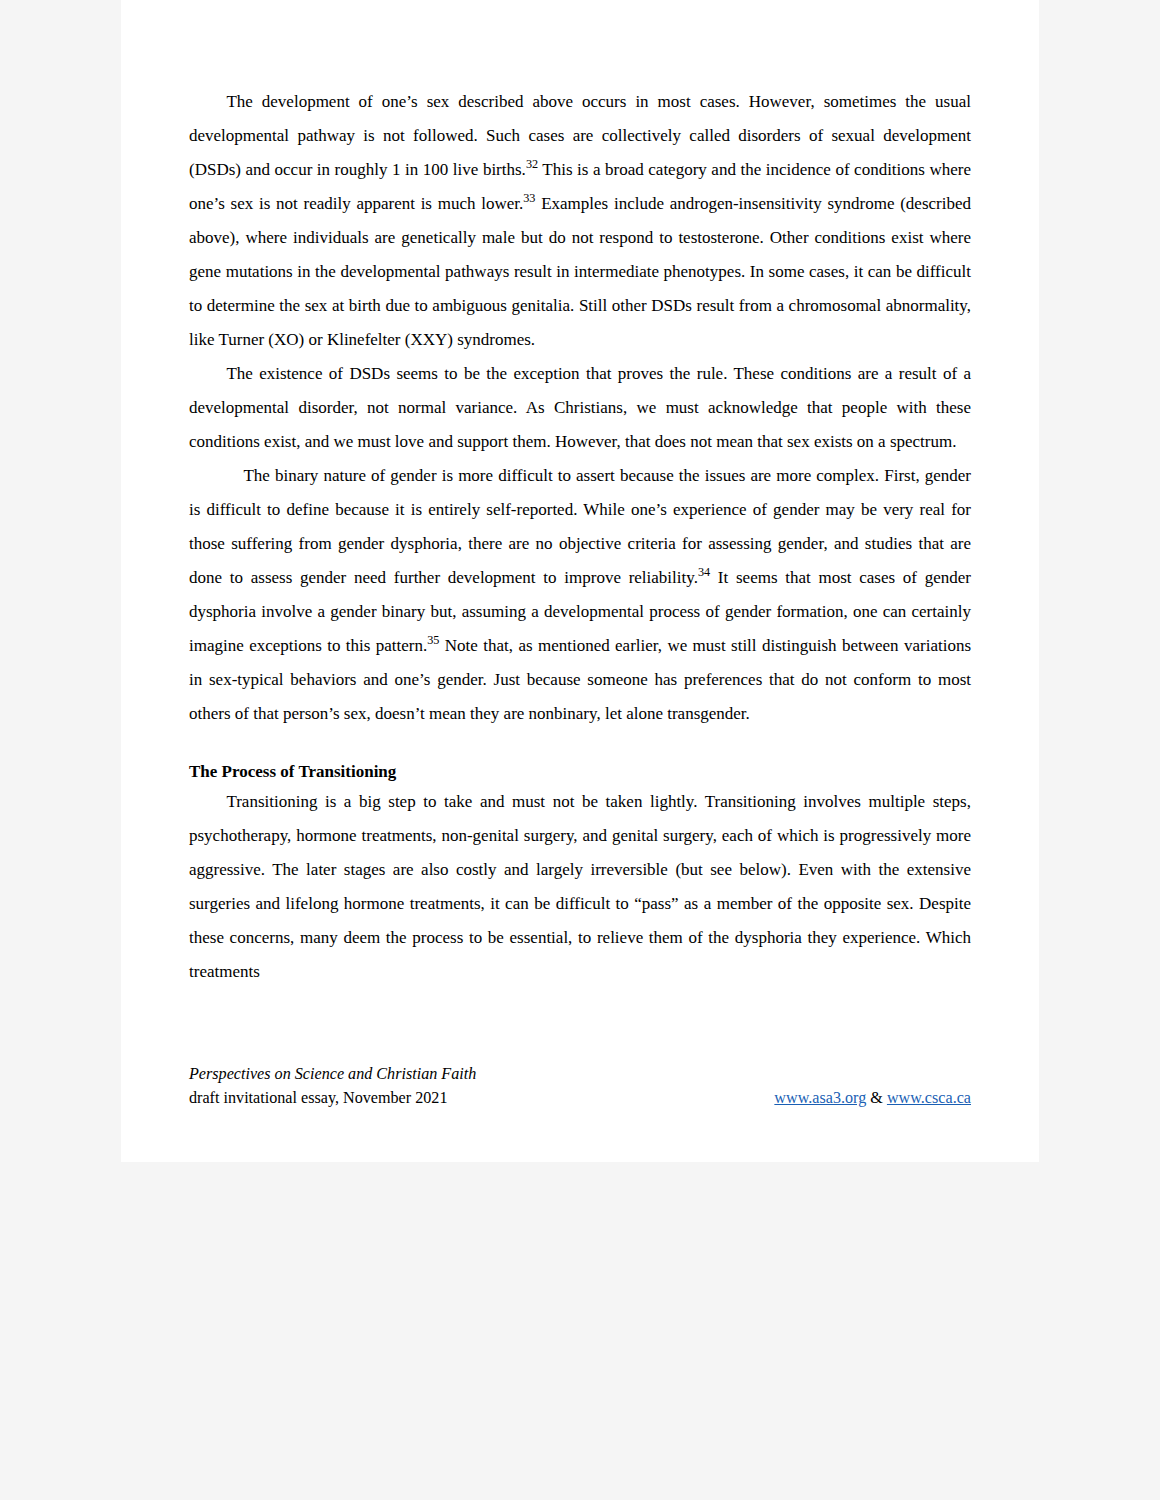The development of one’s sex described above occurs in most cases. However, sometimes the usual developmental pathway is not followed. Such cases are collectively called disorders of sexual development (DSDs) and occur in roughly 1 in 100 live births.32 This is a broad category and the incidence of conditions where one’s sex is not readily apparent is much lower.33 Examples include androgen-insensitivity syndrome (described above), where individuals are genetically male but do not respond to testosterone. Other conditions exist where gene mutations in the developmental pathways result in intermediate phenotypes. In some cases, it can be difficult to determine the sex at birth due to ambiguous genitalia. Still other DSDs result from a chromosomal abnormality, like Turner (XO) or Klinefelter (XXY) syndromes.
The existence of DSDs seems to be the exception that proves the rule. These conditions are a result of a developmental disorder, not normal variance. As Christians, we must acknowledge that people with these conditions exist, and we must love and support them. However, that does not mean that sex exists on a spectrum.
The binary nature of gender is more difficult to assert because the issues are more complex. First, gender is difficult to define because it is entirely self-reported. While one’s experience of gender may be very real for those suffering from gender dysphoria, there are no objective criteria for assessing gender, and studies that are done to assess gender need further development to improve reliability.34 It seems that most cases of gender dysphoria involve a gender binary but, assuming a developmental process of gender formation, one can certainly imagine exceptions to this pattern.35 Note that, as mentioned earlier, we must still distinguish between variations in sex-typical behaviors and one’s gender. Just because someone has preferences that do not conform to most others of that person’s sex, doesn’t mean they are nonbinary, let alone transgender.
The Process of Transitioning
Transitioning is a big step to take and must not be taken lightly. Transitioning involves multiple steps, psychotherapy, hormone treatments, non-genital surgery, and genital surgery, each of which is progressively more aggressive. The later stages are also costly and largely irreversible (but see below). Even with the extensive surgeries and lifelong hormone treatments, it can be difficult to “pass” as a member of the opposite sex. Despite these concerns, many deem the process to be essential, to relieve them of the dysphoria they experience. Which treatments
Perspectives on Science and Christian Faith
draft invitational essay, November 2021 www.asa3.org & www.csca.ca